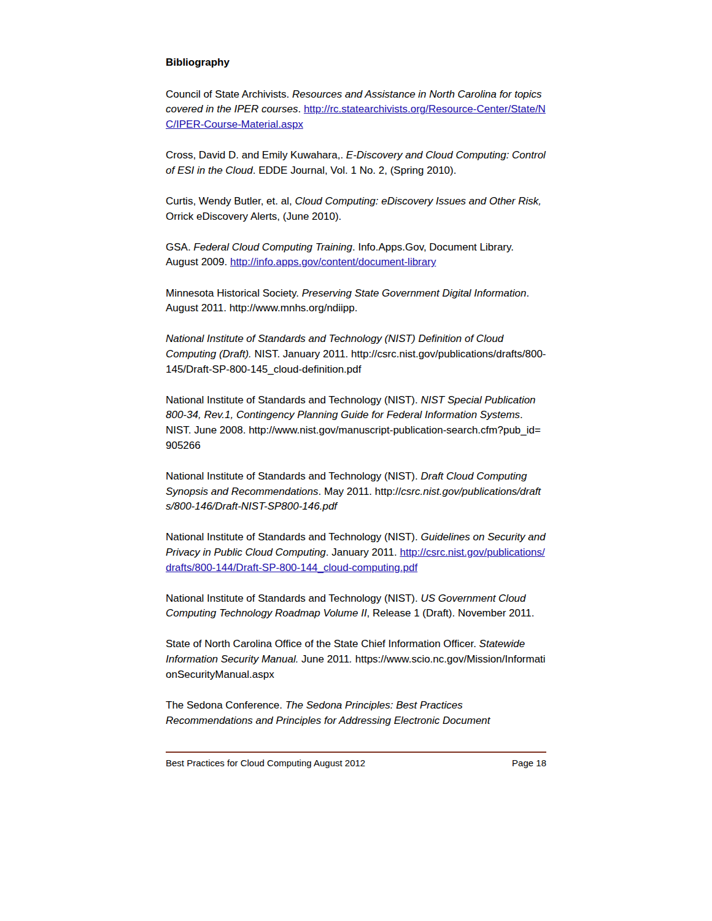Bibliography
Council of State Archivists. Resources and Assistance in North Carolina for topics covered in the IPER courses. http://rc.statearchivists.org/Resource-Center/State/NC/IPER-Course-Material.aspx
Cross, David D. and Emily Kuwahara,. E-Discovery and Cloud Computing: Control of ESI in the Cloud. EDDE Journal, Vol. 1 No. 2, (Spring 2010).
Curtis, Wendy Butler, et. al, Cloud Computing: eDiscovery Issues and Other Risk, Orrick eDiscovery Alerts, (June 2010).
GSA. Federal Cloud Computing Training. Info.Apps.Gov, Document Library. August 2009. http://info.apps.gov/content/document-library
Minnesota Historical Society. Preserving State Government Digital Information. August 2011. http://www.mnhs.org/ndiipp.
National Institute of Standards and Technology (NIST) Definition of Cloud Computing (Draft). NIST. January 2011. http://csrc.nist.gov/publications/drafts/800-145/Draft-SP-800-145_cloud-definition.pdf
National Institute of Standards and Technology (NIST). NIST Special Publication 800-34, Rev.1, Contingency Planning Guide for Federal Information Systems. NIST. June 2008. http://www.nist.gov/manuscript-publication-search.cfm?pub_id=905266
National Institute of Standards and Technology (NIST). Draft Cloud Computing Synopsis and Recommendations. May 2011. http://csrc.nist.gov/publications/drafts/800-146/Draft-NIST-SP800-146.pdf
National Institute of Standards and Technology (NIST). Guidelines on Security and Privacy in Public Cloud Computing. January 2011. http://csrc.nist.gov/publications/drafts/800-144/Draft-SP-800-144_cloud-computing.pdf
National Institute of Standards and Technology (NIST). US Government Cloud Computing Technology Roadmap Volume II, Release 1 (Draft). November 2011.
State of North Carolina Office of the State Chief Information Officer. Statewide Information Security Manual. June 2011. https://www.scio.nc.gov/Mission/InformationSecurityManual.aspx
The Sedona Conference. The Sedona Principles: Best Practices Recommendations and Principles for Addressing Electronic Document
Best Practices for Cloud Computing August 2012 Page 18